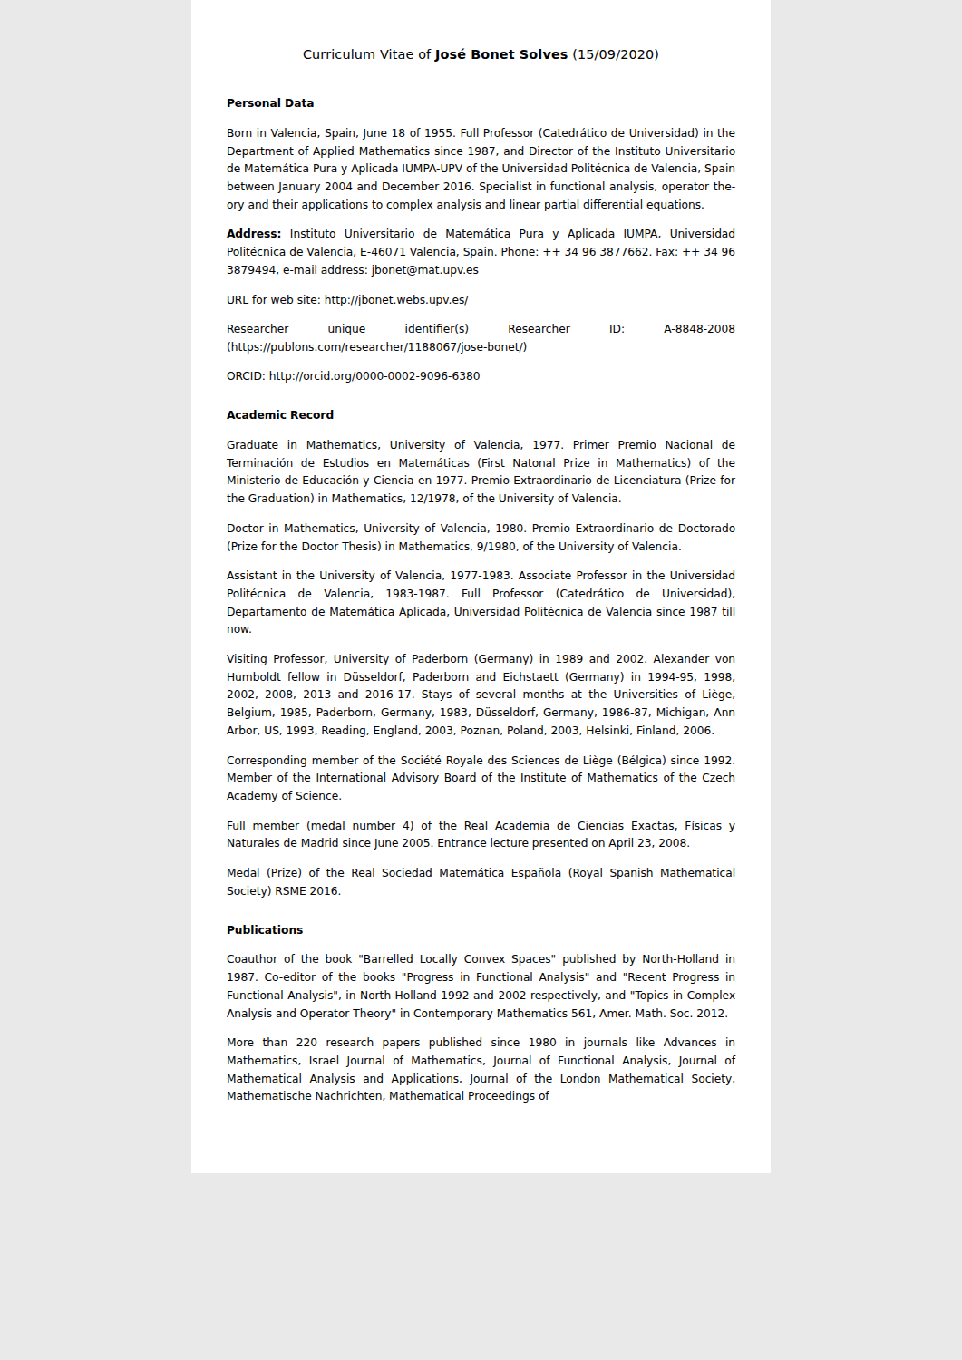Curriculum Vitae of José Bonet Solves (15/09/2020)
Personal Data
Born in Valencia, Spain, June 18 of 1955. Full Professor (Catedrático de Universidad) in the Department of Applied Mathematics since 1987, and Director of the Instituto Universitario de Matemática Pura y Aplicada IUMPA-UPV of the Universidad Politécnica de Valencia, Spain between January 2004 and December 2016. Specialist in functional analysis, operator theory and their applications to complex analysis and linear partial differential equations.
Address: Instituto Universitario de Matemática Pura y Aplicada IUMPA, Universidad Politécnica de Valencia, E-46071 Valencia, Spain. Phone: ++ 34 96 3877662. Fax: ++ 34 96 3879494, e-mail address: jbonet@mat.upv.es
URL for web site: http://jbonet.webs.upv.es/
Researcher unique identifier(s) Researcher ID: A-8848-2008 (https://publons.com/researcher/1188067/jose-bonet/)
ORCID: http://orcid.org/0000-0002-9096-6380
Academic Record
Graduate in Mathematics, University of Valencia, 1977. Primer Premio Nacional de Terminación de Estudios en Matemáticas (First Natonal Prize in Mathematics) of the Ministerio de Educación y Ciencia en 1977. Premio Extraordinario de Licenciatura (Prize for the Graduation) in Mathematics, 12/1978, of the University of Valencia.
Doctor in Mathematics, University of Valencia, 1980. Premio Extraordinario de Doctorado (Prize for the Doctor Thesis) in Mathematics, 9/1980, of the University of Valencia.
Assistant in the University of Valencia, 1977-1983. Associate Professor in the Universidad Politécnica de Valencia, 1983-1987. Full Professor (Catedrático de Universidad), Departamento de Matemática Aplicada, Universidad Politécnica de Valencia since 1987 till now.
Visiting Professor, University of Paderborn (Germany) in 1989 and 2002. Alexander von Humboldt fellow in Düsseldorf, Paderborn and Eichstaett (Germany) in 1994-95, 1998, 2002, 2008, 2013 and 2016-17. Stays of several months at the Universities of Liège, Belgium, 1985, Paderborn, Germany, 1983, Düsseldorf, Germany, 1986-87, Michigan, Ann Arbor, US, 1993, Reading, England, 2003, Poznan, Poland, 2003, Helsinki, Finland, 2006.
Corresponding member of the Société Royale des Sciences de Liège (Bélgica) since 1992. Member of the International Advisory Board of the Institute of Mathematics of the Czech Academy of Science.
Full member (medal number 4) of the Real Academia de Ciencias Exactas, Físicas y Naturales de Madrid since June 2005. Entrance lecture presented on April 23, 2008.
Medal (Prize) of the Real Sociedad Matemática Española (Royal Spanish Mathematical Society) RSME 2016.
Publications
Coauthor of the book "Barrelled Locally Convex Spaces" published by North-Holland in 1987. Co-editor of the books "Progress in Functional Analysis" and "Recent Progress in Functional Analysis", in North-Holland 1992 and 2002 respectively, and "Topics in Complex Analysis and Operator Theory" in Contemporary Mathematics 561, Amer. Math. Soc. 2012.
More than 220 research papers published since 1980 in journals like Advances in Mathematics, Israel Journal of Mathematics, Journal of Functional Analysis, Journal of Mathematical Analysis and Applications, Journal of the London Mathematical Society, Mathematische Nachrichten, Mathematical Proceedings of